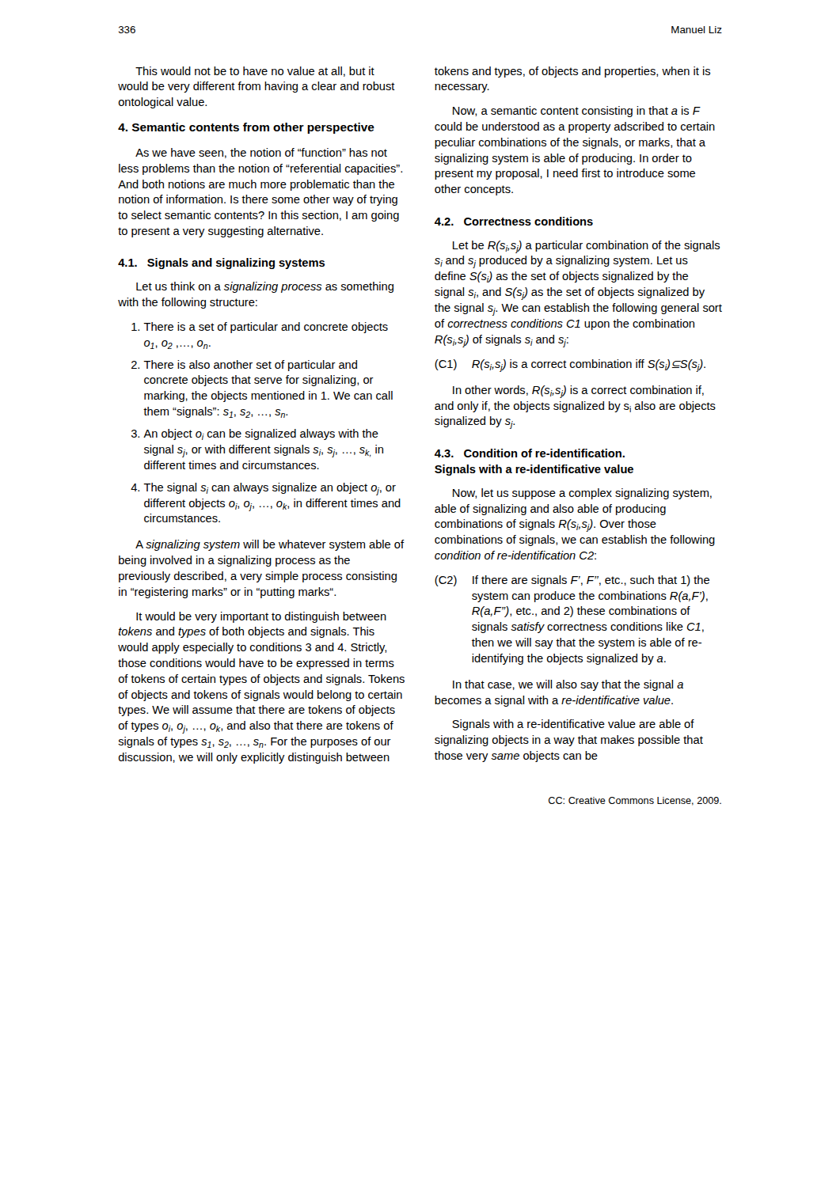336 Manuel Liz
This would not be to have no value at all, but it would be very different from having a clear and robust ontological value.
4. Semantic contents from other perspective
As we have seen, the notion of “function” has not less problems than the notion of “referential capacities”. And both notions are much more problematic than the notion of information. Is there some other way of trying to select semantic contents? In this section, I am going to present a very suggesting alternative.
4.1. Signals and signalizing systems
Let us think on a signalizing process as something with the following structure:
There is a set of particular and concrete objects o1, o2 ,…, on.
There is also another set of particular and concrete objects that serve for signalizing, or marking, the objects mentioned in 1. We can call them “signals”: s1, s2, …, sn.
An object oi can be signalized always with the signal sj, or with different signals si, sj, …, sk, in different times and circumstances.
The signal si can always signalize an object oj, or different objects oi, oj, …, ok, in different times and circumstances.
A signalizing system will be whatever system able of being involved in a signalizing process as the previously described, a very simple process consisting in “registering marks” or in “putting marks“.
It would be very important to distinguish between tokens and types of both objects and signals. This would apply especially to conditions 3 and 4. Strictly, those conditions would have to be expressed in terms of tokens of certain types of objects and signals. Tokens of objects and tokens of signals would belong to certain types. We will assume that there are tokens of objects of types oi, oj, …, ok, and also that there are tokens of signals of types s1, s2, …, sn. For the purposes of our discussion, we will only explicitly distinguish between tokens and types, of objects and properties, when it is necessary.
Now, a semantic content consisting in that a is F could be understood as a property adscribed to certain peculiar combinations of the signals, or marks, that a signalizing system is able of producing. In order to present my proposal, I need first to introduce some other concepts.
4.2. Correctness conditions
Let be R(si,sj) a particular combination of the signals si and sj produced by a signalizing system. Let us define S(si) as the set of objects signalized by the signal si, and S(sj) as the set of objects signalized by the signal sj. We can establish the following general sort of correctness conditions C1 upon the combination R(si,sj) of signals si and sj:
(C1) R(si,sj) is a correct combination iff S(si)⊆S(sj).
In other words, R(si,sj) is a correct combination if, and only if, the objects signalized by si also are objects signalized by sj.
4.3. Condition of re-identification.
Signals with a re-identificative value
Now, let us suppose a complex signalizing system, able of signalizing and also able of producing combinations of signals R(si,sj). Over those combinations of signals, we can establish the following condition of re-identification C2:
(C2) If there are signals F’, F’’, etc., such that 1) the system can produce the combinations R(a,F’), R(a,F’’), etc., and 2) these combinations of signals satisfy correctness conditions like C1, then we will say that the system is able of re-identifying the objects signalized by a.
In that case, we will also say that the signal a becomes a signal with a re-identificative value.
Signals with a re-identificative value are able of signalizing objects in a way that makes possible that those very same objects can be
CC: Creative Commons License, 2009.